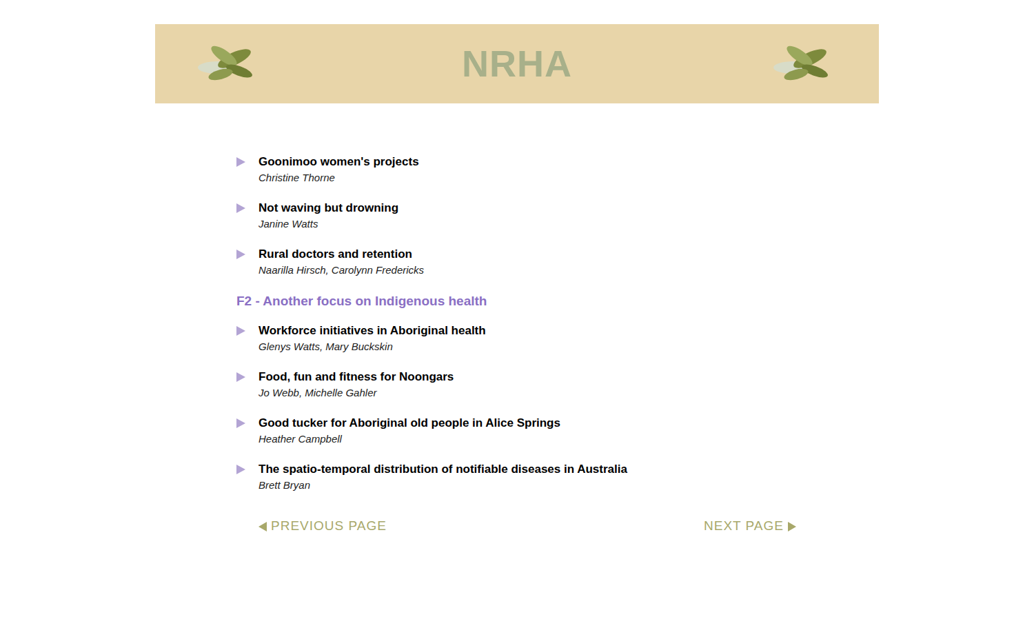NRHA
Goonimoo women's projects Christine Thorne
Not waving but drowning Janine Watts
Rural doctors and retention Naarilla Hirsch, Carolynn Fredericks
F2 - Another focus on Indigenous health
Workforce initiatives in Aboriginal health Glenys Watts, Mary Buckskin
Food, fun and fitness for Noongars Jo Webb, Michelle Gahler
Good tucker for Aboriginal old people in Alice Springs Heather Campbell
The spatio-temporal distribution of notifiable diseases in Australia Brett Bryan
PREVIOUS PAGE NEXT PAGE